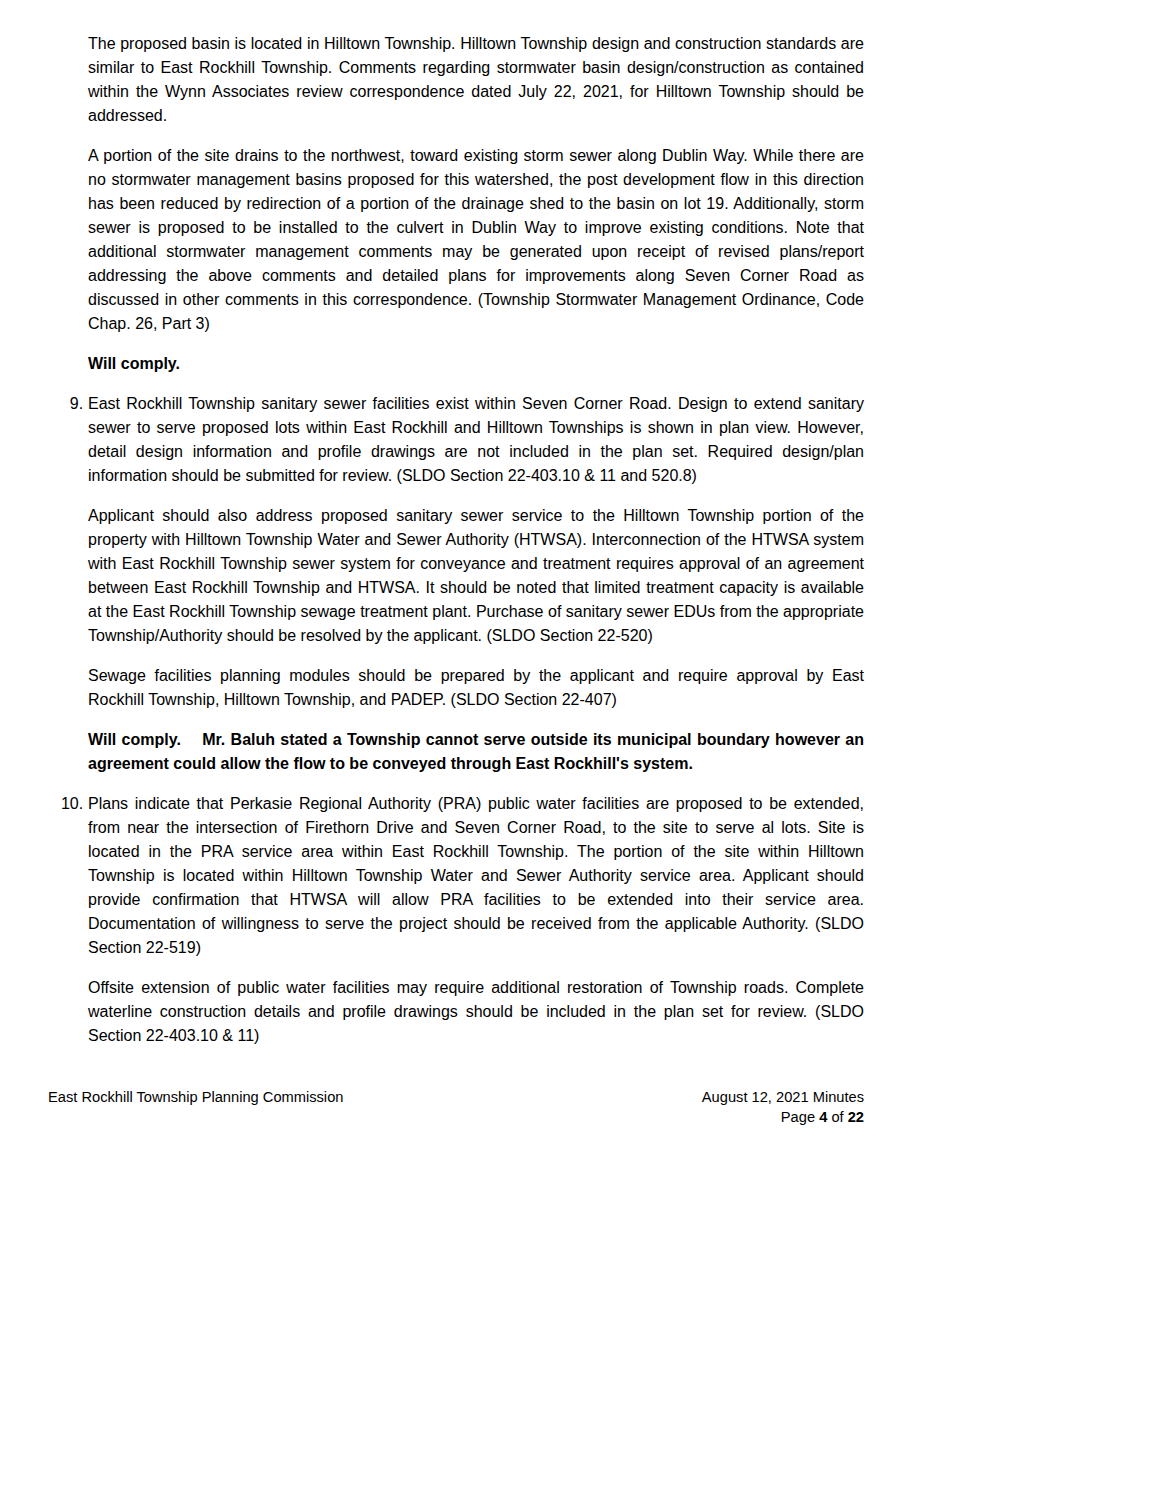The proposed basin is located in Hilltown Township. Hilltown Township design and construction standards are similar to East Rockhill Township. Comments regarding stormwater basin design/construction as contained within the Wynn Associates review correspondence dated July 22, 2021, for Hilltown Township should be addressed.
A portion of the site drains to the northwest, toward existing storm sewer along Dublin Way. While there are no stormwater management basins proposed for this watershed, the post development flow in this direction has been reduced by redirection of a portion of the drainage shed to the basin on lot 19. Additionally, storm sewer is proposed to be installed to the culvert in Dublin Way to improve existing conditions. Note that additional stormwater management comments may be generated upon receipt of revised plans/report addressing the above comments and detailed plans for improvements along Seven Corner Road as discussed in other comments in this correspondence. (Township Stormwater Management Ordinance, Code Chap. 26, Part 3)
Will comply.
East Rockhill Township sanitary sewer facilities exist within Seven Corner Road. Design to extend sanitary sewer to serve proposed lots within East Rockhill and Hilltown Townships is shown in plan view. However, detail design information and profile drawings are not included in the plan set. Required design/plan information should be submitted for review. (SLDO Section 22-403.10 & 11 and 520.8)
Applicant should also address proposed sanitary sewer service to the Hilltown Township portion of the property with Hilltown Township Water and Sewer Authority (HTWSA). Interconnection of the HTWSA system with East Rockhill Township sewer system for conveyance and treatment requires approval of an agreement between East Rockhill Township and HTWSA. It should be noted that limited treatment capacity is available at the East Rockhill Township sewage treatment plant. Purchase of sanitary sewer EDUs from the appropriate Township/Authority should be resolved by the applicant. (SLDO Section 22-520)
Sewage facilities planning modules should be prepared by the applicant and require approval by East Rockhill Township, Hilltown Township, and PADEP. (SLDO Section 22-407)
Will comply. Mr. Baluh stated a Township cannot serve outside its municipal boundary however an agreement could allow the flow to be conveyed through East Rockhill's system.
Plans indicate that Perkasie Regional Authority (PRA) public water facilities are proposed to be extended, from near the intersection of Firethorn Drive and Seven Corner Road, to the site to serve al lots. Site is located in the PRA service area within East Rockhill Township. The portion of the site within Hilltown Township is located within Hilltown Township Water and Sewer Authority service area. Applicant should provide confirmation that HTWSA will allow PRA facilities to be extended into their service area. Documentation of willingness to serve the project should be received from the applicable Authority. (SLDO Section 22-519)
Offsite extension of public water facilities may require additional restoration of Township roads. Complete waterline construction details and profile drawings should be included in the plan set for review. (SLDO Section 22-403.10 & 11)
East Rockhill Township Planning Commission
August 12, 2021 Minutes
Page 4 of 22